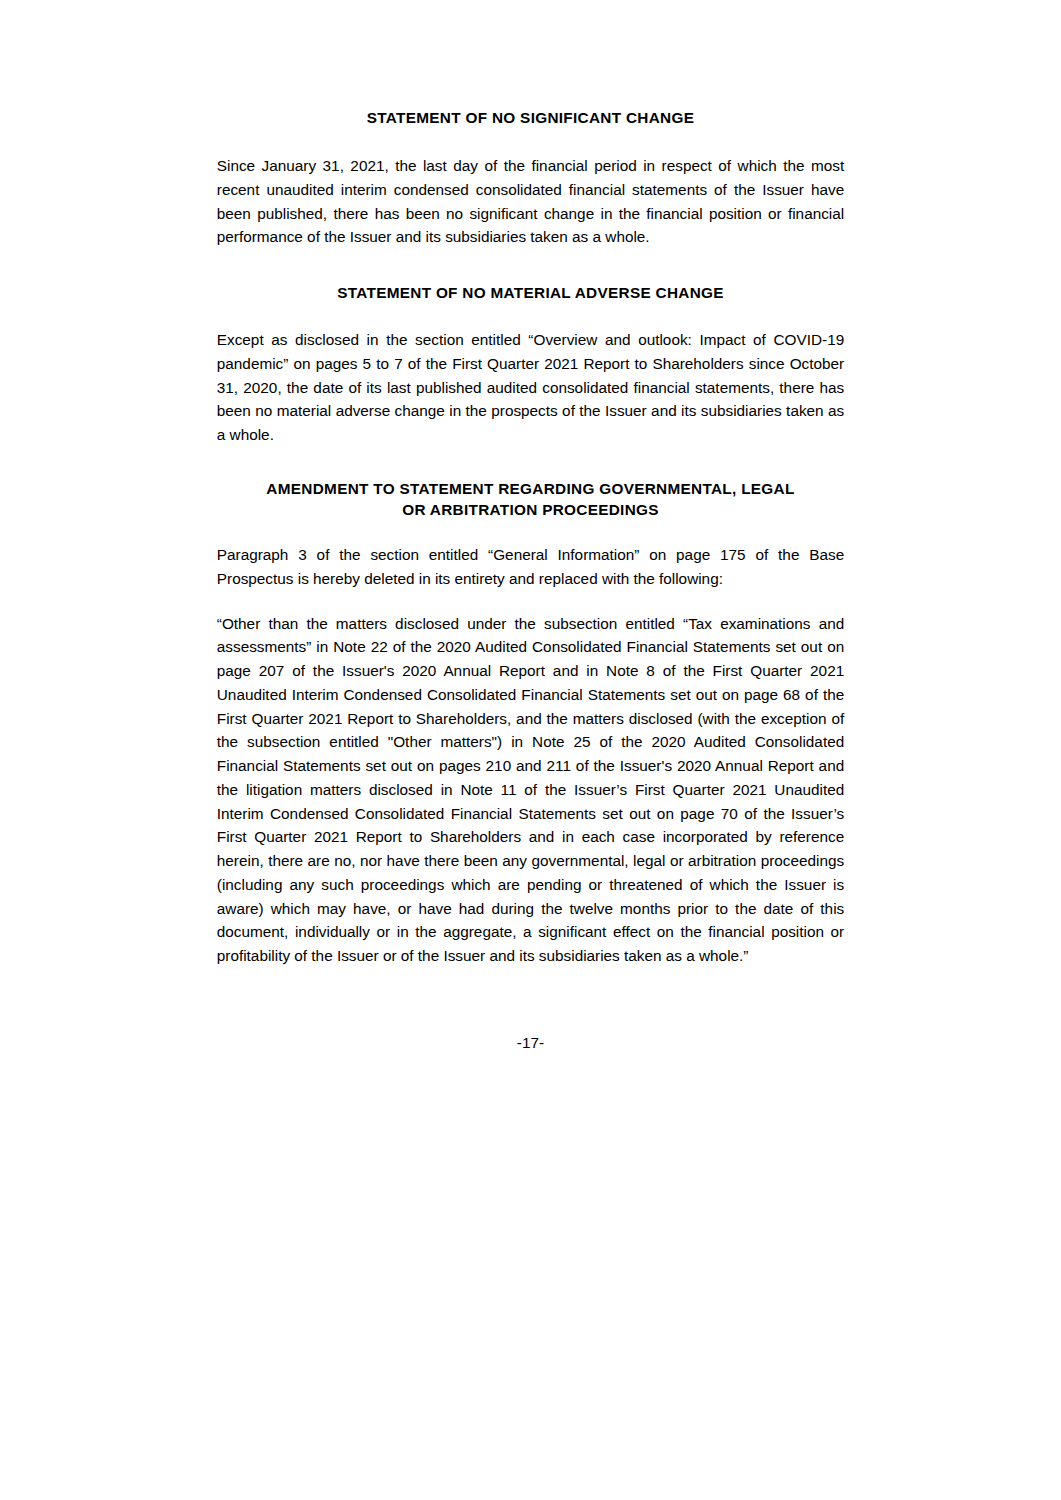STATEMENT OF NO SIGNIFICANT CHANGE
Since January 31, 2021, the last day of the financial period in respect of which the most recent unaudited interim condensed consolidated financial statements of the Issuer have been published, there has been no significant change in the financial position or financial performance of the Issuer and its subsidiaries taken as a whole.
STATEMENT OF NO MATERIAL ADVERSE CHANGE
Except as disclosed in the section entitled “Overview and outlook: Impact of COVID-19 pandemic” on pages 5 to 7 of the First Quarter 2021 Report to Shareholders since October 31, 2020, the date of its last published audited consolidated financial statements, there has been no material adverse change in the prospects of the Issuer and its subsidiaries taken as a whole.
AMENDMENT TO STATEMENT REGARDING GOVERNMENTAL, LEGAL
OR ARBITRATION PROCEEDINGS
Paragraph 3 of the section entitled “General Information” on page 175 of the Base Prospectus is hereby deleted in its entirety and replaced with the following:
“Other than the matters disclosed under the subsection entitled “Tax examinations and assessments” in Note 22 of the 2020 Audited Consolidated Financial Statements set out on page 207 of the Issuer's 2020 Annual Report and in Note 8 of the First Quarter 2021 Unaudited Interim Condensed Consolidated Financial Statements set out on page 68 of the First Quarter 2021 Report to Shareholders, and the matters disclosed (with the exception of the subsection entitled "Other matters") in Note 25 of the 2020 Audited Consolidated Financial Statements set out on pages 210 and 211 of the Issuer's 2020 Annual Report and the litigation matters disclosed in Note 11 of the Issuer’s First Quarter 2021 Unaudited Interim Condensed Consolidated Financial Statements set out on page 70 of the Issuer’s First Quarter 2021 Report to Shareholders and in each case incorporated by reference herein, there are no, nor have there been any governmental, legal or arbitration proceedings (including any such proceedings which are pending or threatened of which the Issuer is aware) which may have, or have had during the twelve months prior to the date of this document, individually or in the aggregate, a significant effect on the financial position or profitability of the Issuer or of the Issuer and its subsidiaries taken as a whole.”
-17-